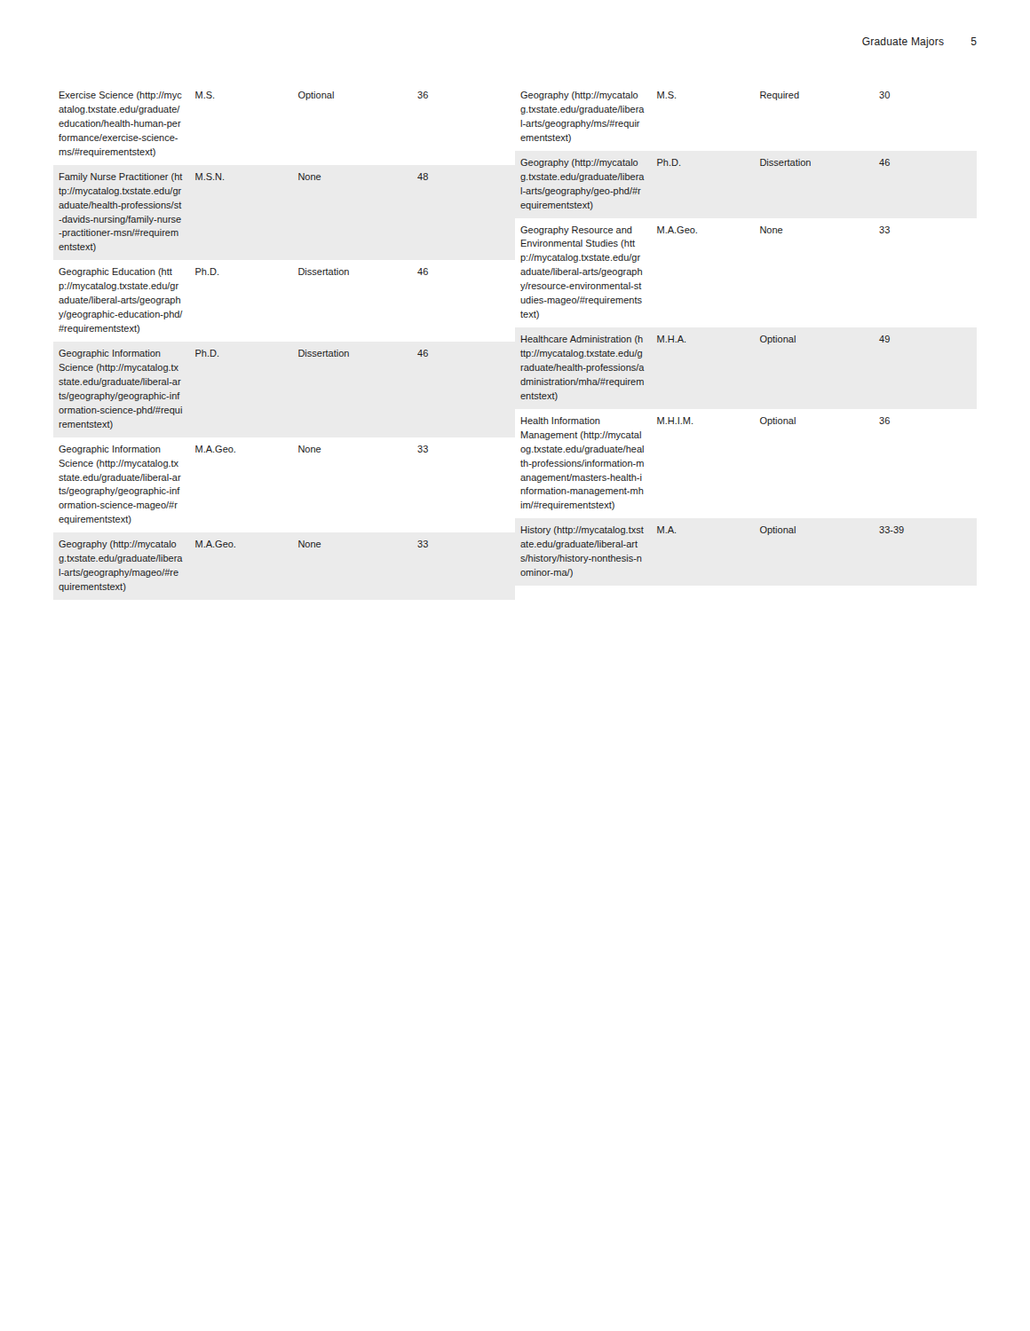Graduate Majors5
| Exercise Science ( http://mycatalog.txstate.edu/graduate/education/health-human-performance/exercise-science-ms/#requirementstext ) | M.S. | Optional | 36 |
| Family Nurse Practitioner ( http://mycatalog.txstate.edu/graduate/health-professions/st-davids-nursing/family-nurse-practitioner-msn/#requirementstext ) | M.S.N. | None | 48 |
| Geographic Education ( http://mycatalog.txstate.edu/graduate/liberal-arts/geography/geographic-education-phd/#requirementstext ) | Ph.D. | Dissertation | 46 |
| Geographic Information Science ( http://mycatalog.txstate.edu/graduate/liberal-arts/geography/geographic-information-science-phd/#requirementstext ) | Ph.D. | Dissertation | 46 |
| Geographic Information Science ( http://mycatalog.txstate.edu/graduate/liberal-arts/geography/geographic-information-science-mageo/#requirementstext ) | M.A.Geo. | None | 33 |
| Geography ( http://mycatalog.txstate.edu/graduate/liberal-arts/geography/mageo/#requirementstext ) | M.A.Geo. | None | 33 |
| Geography ( http://mycatalog.txstate.edu/graduate/liberal-arts/geography/ms/#requirementstext ) | M.S. | Required | 30 |
| Geography ( http://mycatalog.txstate.edu/graduate/liberal-arts/geography/geo-phd/#requirementstext ) | Ph.D. | Dissertation | 46 |
| Geography Resource and Environmental Studies ( http://mycatalog.txstate.edu/graduate/liberal-arts/geography/resource-environmental-studies-mageo/#requirementstext ) | M.A.Geo. | None | 33 |
| Healthcare Administration ( http://mycatalog.txstate.edu/graduate/health-professions/administration/mha/#requirementstext ) | M.H.A. | Optional | 49 |
| Health Information Management ( http://mycatalog.txstate.edu/graduate/health-professions/information-management/masters-health-information-management-mhim/#requirementstext ) | M.H.I.M. | Optional | 36 |
| History ( http://mycatalog.txstate.edu/graduate/liberal-arts/history/history-nonthesis-nominor-ma/ ) | M.A. | Optional | 33-39 |